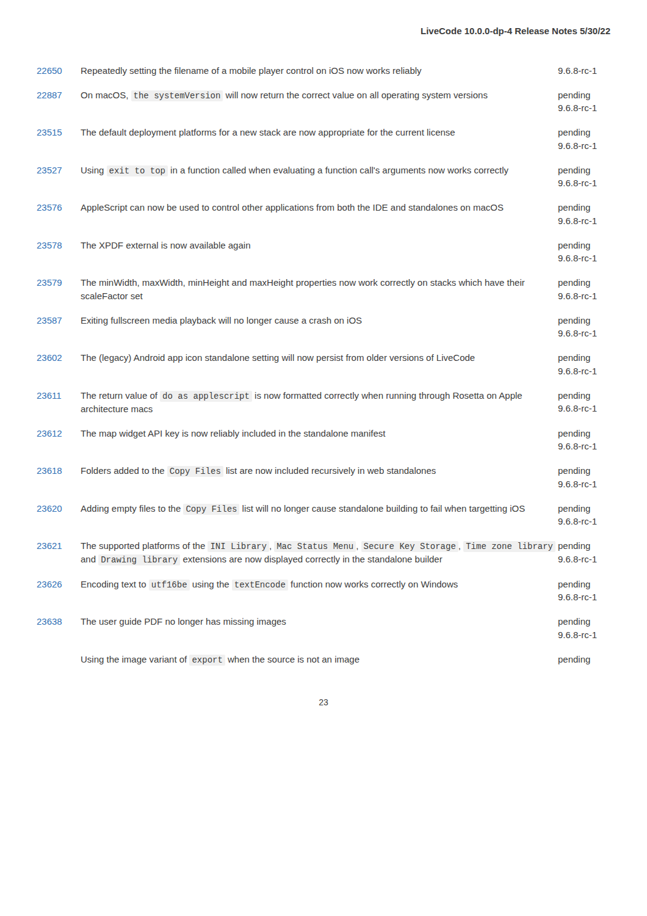LiveCode 10.0.0-dp-4 Release Notes 5/30/22
| 22650 | Repeatedly setting the filename of a mobile player control on iOS now works reliably | 9.6.8-rc-1 |
| 22887 | On macOS, the systemVersion will now return the correct value on all operating system versions | pending 9.6.8-rc-1 |
| 23515 | The default deployment platforms for a new stack are now appropriate for the current license | pending 9.6.8-rc-1 |
| 23527 | Using exit to top in a function called when evaluating a function call's arguments now works correctly | pending 9.6.8-rc-1 |
| 23576 | AppleScript can now be used to control other applications from both the IDE and standalones on macOS | pending 9.6.8-rc-1 |
| 23578 | The XPDF external is now available again | pending 9.6.8-rc-1 |
| 23579 | The minWidth, maxWidth, minHeight and maxHeight properties now work correctly on stacks which have their scaleFactor set | pending 9.6.8-rc-1 |
| 23587 | Exiting fullscreen media playback will no longer cause a crash on iOS | pending 9.6.8-rc-1 |
| 23602 | The (legacy) Android app icon standalone setting will now persist from older versions of LiveCode | pending 9.6.8-rc-1 |
| 23611 | The return value of do as applescript is now formatted correctly when running through Rosetta on Apple architecture macs | pending 9.6.8-rc-1 |
| 23612 | The map widget API key is now reliably included in the standalone manifest | pending 9.6.8-rc-1 |
| 23618 | Folders added to the Copy Files list are now included recursively in web standalones | pending 9.6.8-rc-1 |
| 23620 | Adding empty files to the Copy Files list will no longer cause standalone building to fail when targetting iOS | pending 9.6.8-rc-1 |
| 23621 | The supported platforms of the INI Library , Mac Status Menu , Secure Key Storage , Time zone library and Drawing library extensions are now displayed correctly in the standalone builder | pending 9.6.8-rc-1 |
| 23626 | Encoding text to utf16be using the textEncode function now works correctly on Windows | pending 9.6.8-rc-1 |
| 23638 | The user guide PDF no longer has missing images | pending 9.6.8-rc-1 |
| | Using the image variant of export when the source is not an image | pending |
23